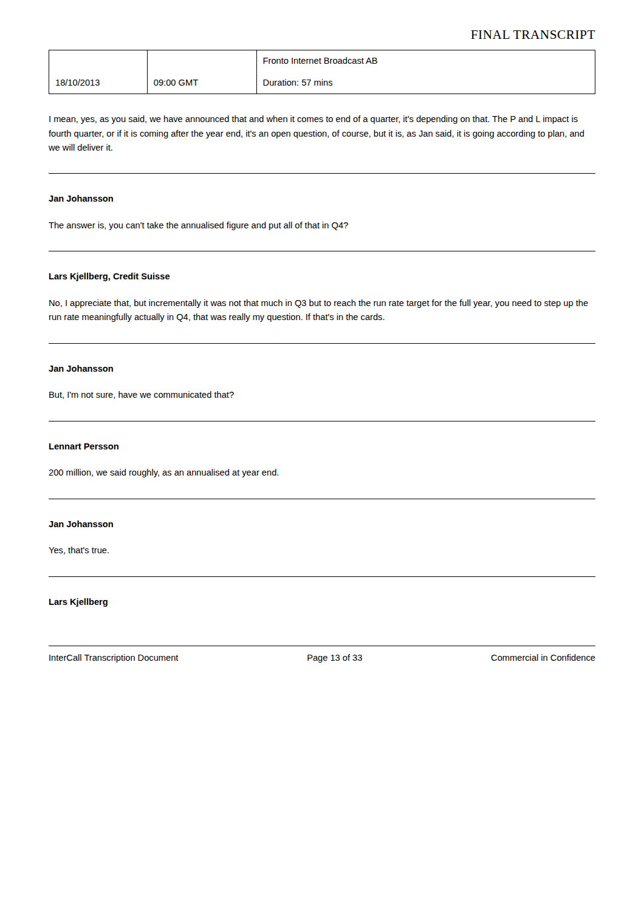FINAL TRANSCRIPT
| | | Fronto Internet Broadcast AB |
| 18/10/2013 | 09:00 GMT | Duration: 57 mins |
I mean, yes, as you said, we have announced that and when it comes to end of a quarter, it's depending on that. The P and L impact is fourth quarter, or if it is coming after the year end, it's an open question, of course, but it is, as Jan said, it is going according to plan, and we will deliver it.
Jan Johansson
The answer is, you can't take the annualised figure and put all of that in Q4?
Lars Kjellberg, Credit Suisse
No, I appreciate that, but incrementally it was not that much in Q3 but to reach the run rate target for the full year, you need to step up the run rate meaningfully actually in Q4, that was really my question. If that's in the cards.
Jan Johansson
But, I'm not sure, have we communicated that?
Lennart Persson
200 million, we said roughly, as an annualised at year end.
Jan Johansson
Yes, that's true.
Lars Kjellberg
InterCall Transcription Document Page 13 of 33 Commercial in Confidence